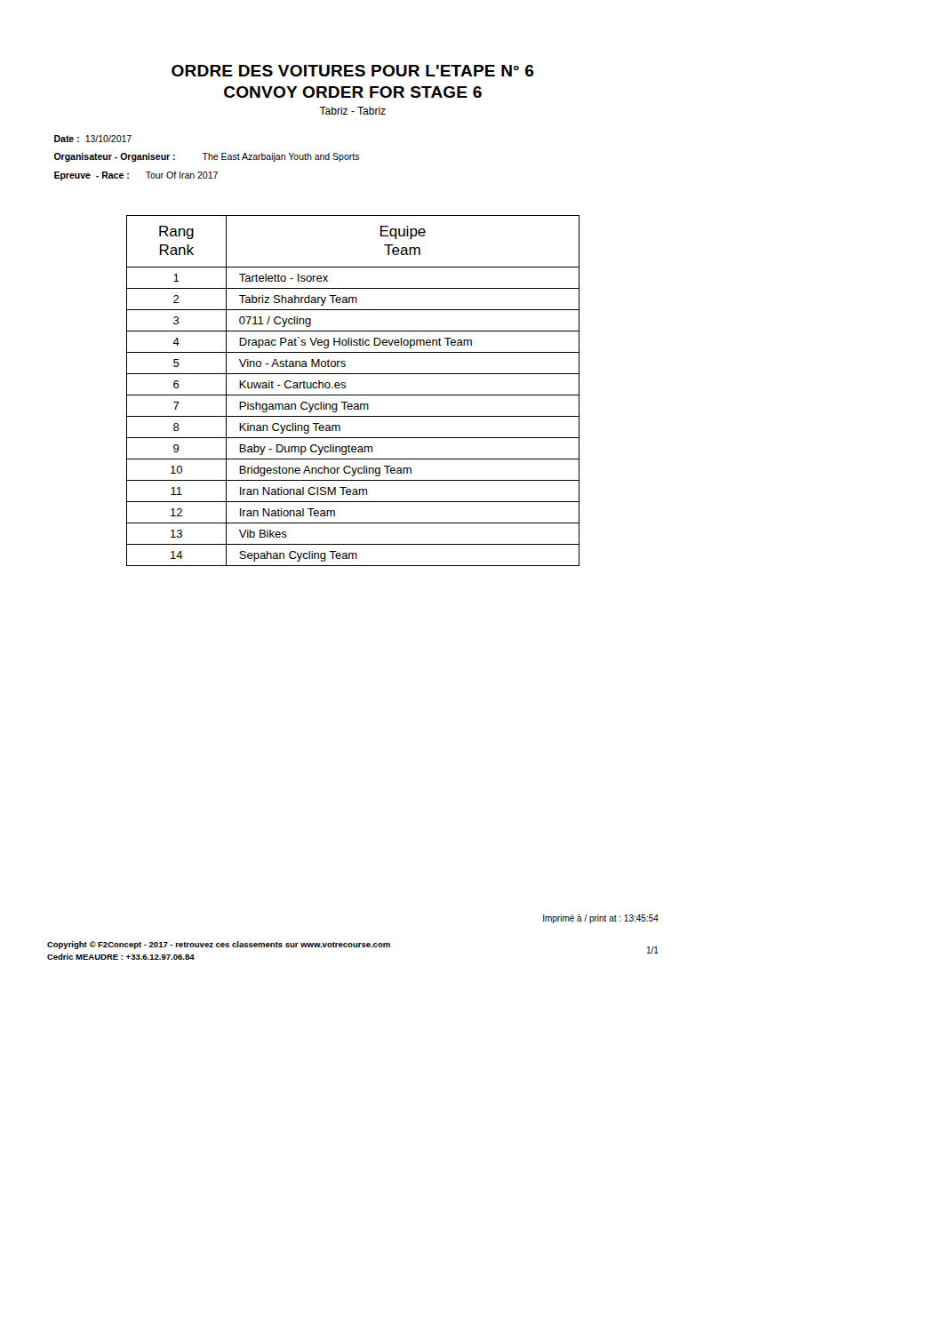ORDRE DES VOITURES POUR L'ETAPE N° 6
CONVOY ORDER FOR STAGE 6
Tabriz - Tabriz
Date : 13/10/2017 Organisateur - Organiseur : The East Azarbaijan Youth and Sports Epreuve - Race : Tour Of Iran 2017
| Rang Rank | Equipe Team |
| --- | --- |
| 1 | Tarteletto - Isorex |
| 2 | Tabriz Shahrdary Team |
| 3 | 0711 / Cycling |
| 4 | Drapac Pat`s Veg Holistic Development Team |
| 5 | Vino - Astana Motors |
| 6 | Kuwait - Cartucho.es |
| 7 | Pishgaman Cycling Team |
| 8 | Kinan Cycling Team |
| 9 | Baby - Dump Cyclingteam |
| 10 | Bridgestone Anchor Cycling Team |
| 11 | Iran National CISM Team |
| 12 | Iran National Team |
| 13 | Vib Bikes |
| 14 | Sepahan Cycling Team |
Imprimé à / print at : 13:45:54
Copyright © F2Concept - 2017 - retrouvez ces classements sur www.votrecourse.com
Cedric MEAUDRE : +33.6.12.97.06.84
1/1